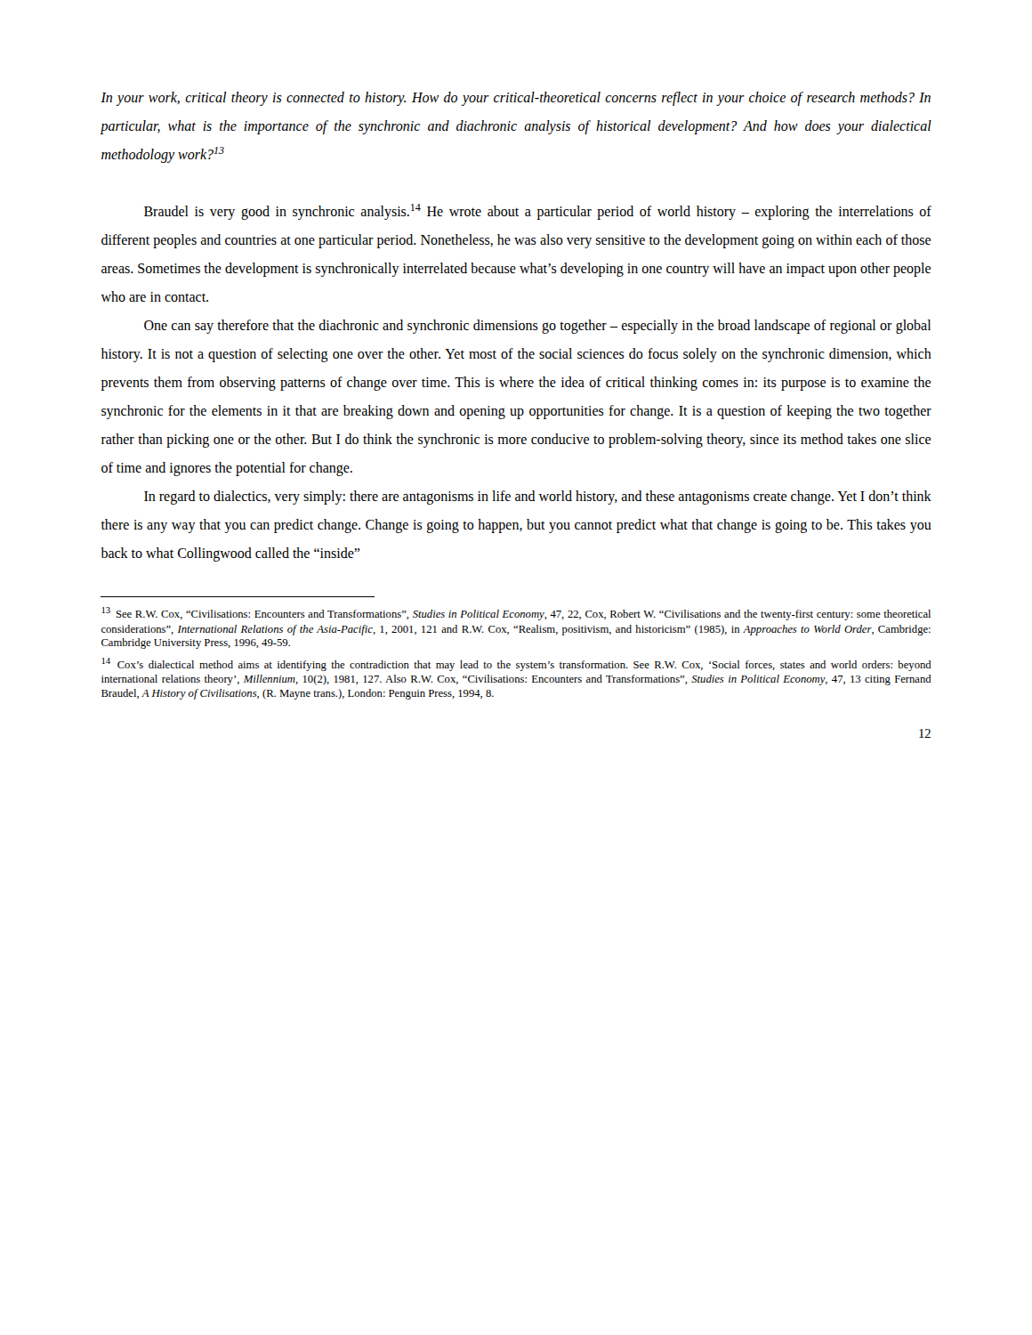In your work, critical theory is connected to history. How do your critical-theoretical concerns reflect in your choice of research methods? In particular, what is the importance of the synchronic and diachronic analysis of historical development? And how does your dialectical methodology work?13
Braudel is very good in synchronic analysis.14 He wrote about a particular period of world history – exploring the interrelations of different peoples and countries at one particular period. Nonetheless, he was also very sensitive to the development going on within each of those areas. Sometimes the development is synchronically interrelated because what’s developing in one country will have an impact upon other people who are in contact.
One can say therefore that the diachronic and synchronic dimensions go together – especially in the broad landscape of regional or global history. It is not a question of selecting one over the other. Yet most of the social sciences do focus solely on the synchronic dimension, which prevents them from observing patterns of change over time. This is where the idea of critical thinking comes in: its purpose is to examine the synchronic for the elements in it that are breaking down and opening up opportunities for change. It is a question of keeping the two together rather than picking one or the other. But I do think the synchronic is more conducive to problem-solving theory, since its method takes one slice of time and ignores the potential for change.
In regard to dialectics, very simply: there are antagonisms in life and world history, and these antagonisms create change. Yet I don’t think there is any way that you can predict change. Change is going to happen, but you cannot predict what that change is going to be. This takes you back to what Collingwood called the “inside”
13 See R.W. Cox, “Civilisations: Encounters and Transformations”, Studies in Political Economy, 47, 22, Cox, Robert W. “Civilisations and the twenty-first century: some theoretical considerations”, International Relations of the Asia-Pacific, 1, 2001, 121 and R.W. Cox, “Realism, positivism, and historicism” (1985), in Approaches to World Order, Cambridge: Cambridge University Press, 1996, 49-59.
14 Cox’s dialectical method aims at identifying the contradiction that may lead to the system’s transformation. See R.W. Cox, ‘Social forces, states and world orders: beyond international relations theory’, Millennium, 10(2), 1981, 127. Also R.W. Cox, “Civilisations: Encounters and Transformations”, Studies in Political Economy, 47, 13 citing Fernand Braudel, A History of Civilisations, (R. Mayne trans.), London: Penguin Press, 1994, 8.
12